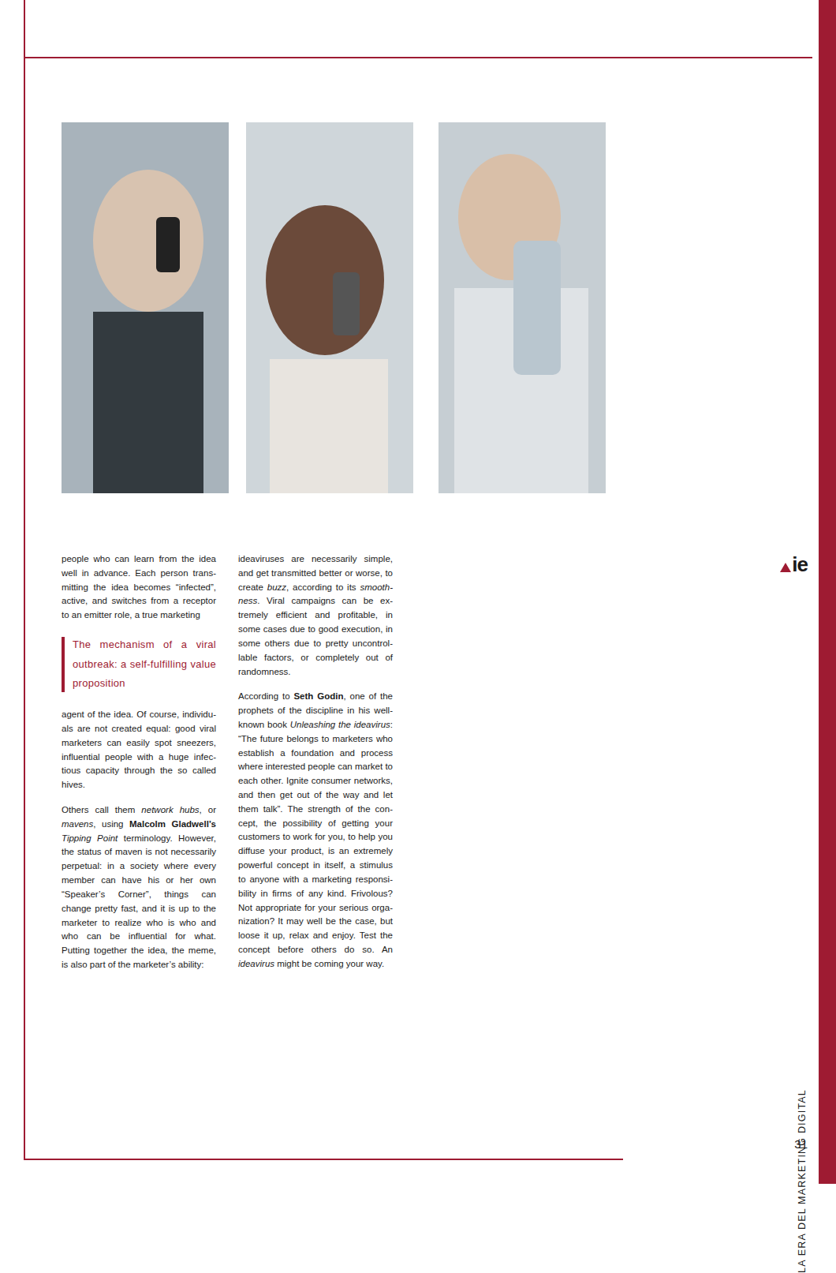people who can learn from the idea well in advance. Each person transmitting the idea becomes “infected”, active, and switches from a receptor to an emitter role, a true marketing
The mechanism of a viral outbreak: a self-fulfilling value proposition
agent of the idea. Of course, individuals are not created equal: good viral marketers can easily spot sneezers, influential people with a huge infectious capacity through the so called hives.
Others call them network hubs, or mavens, using Malcolm Gladwell’s Tipping Point terminology. However, the status of maven is not necessarily perpetual: in a society where every member can have his or her own “Speaker’s Corner”, things can change pretty fast, and it is up to the marketer to realize who is who and who can be influential for what. Putting together the idea, the meme, is also part of the marketer’s ability:
ideaviruses are necessarily simple, and get transmitted better or worse, to create buzz, according to its smoothness. Viral campaigns can be extremely efficient and profitable, in some cases due to good execution, in some others due to pretty uncontrollable factors, or completely out of randomness.
According to Seth Godin, one of the prophets of the discipline in his well-known book Unleashing the ideavirus: “The future belongs to marketers who establish a foundation and process where interested people can market to each other. Ignite consumer networks, and then get out of the way and let them talk”. The strength of the concept, the possibility of getting your customers to work for you, to help you diffuse your product, is an extremely powerful concept in itself, a stimulus to anyone with a marketing responsibility in firms of any kind. Frivolous? Not appropriate for your serious organization? It may well be the case, but loose it up, relax and enjoy. Test the concept before others do so. An ideavirus might be coming your way.
ie
LA ERA DEL MARKETING DIGITAL
31